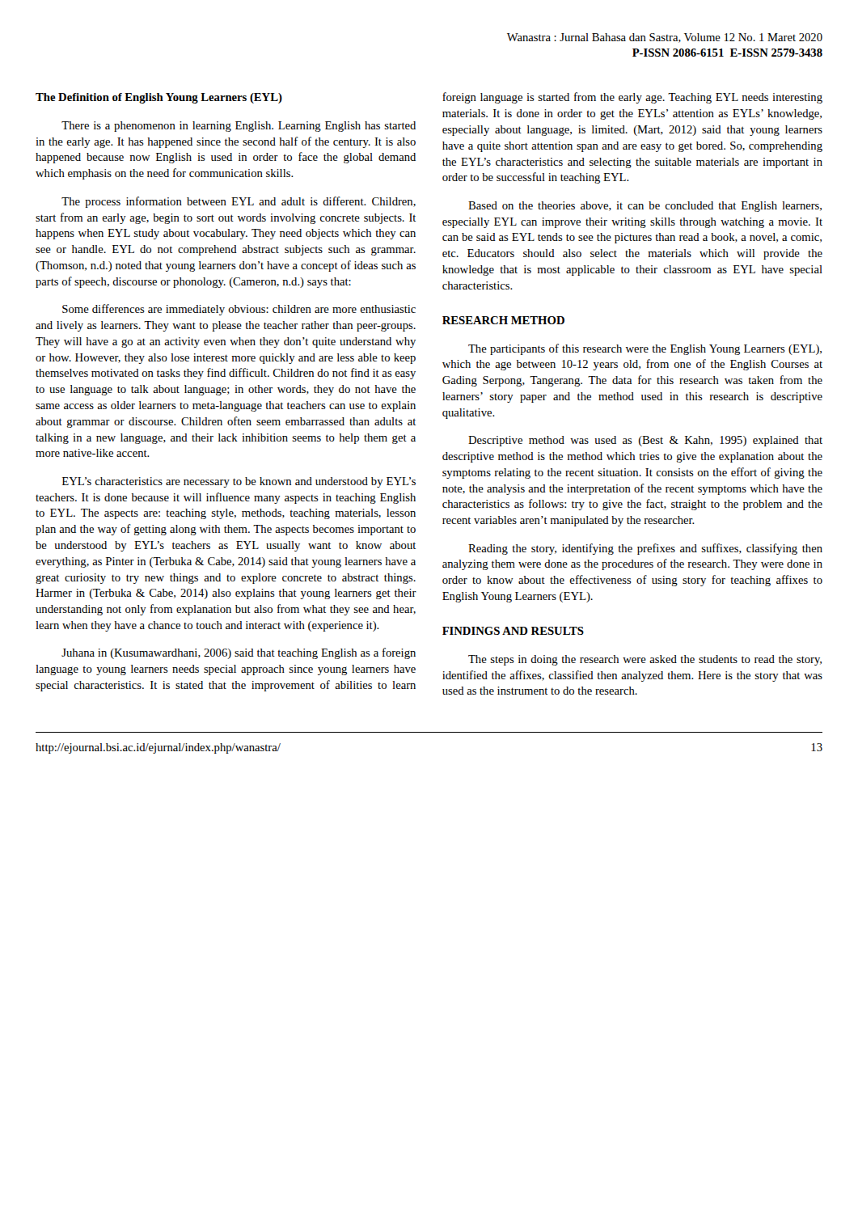Wanastra : Jurnal Bahasa dan Sastra, Volume 12 No. 1 Maret 2020 P-ISSN 2086-6151 E-ISSN 2579-3438
The Definition of English Young Learners (EYL)
There is a phenomenon in learning English. Learning English has started in the early age. It has happened since the second half of the century. It is also happened because now English is used in order to face the global demand which emphasis on the need for communication skills.
The process information between EYL and adult is different. Children, start from an early age, begin to sort out words involving concrete subjects. It happens when EYL study about vocabulary. They need objects which they can see or handle. EYL do not comprehend abstract subjects such as grammar. (Thomson, n.d.) noted that young learners don’t have a concept of ideas such as parts of speech, discourse or phonology. (Cameron, n.d.) says that:
Some differences are immediately obvious: children are more enthusiastic and lively as learners. They want to please the teacher rather than peer-groups. They will have a go at an activity even when they don’t quite understand why or how. However, they also lose interest more quickly and are less able to keep themselves motivated on tasks they find difficult. Children do not find it as easy to use language to talk about language; in other words, they do not have the same access as older learners to meta-language that teachers can use to explain about grammar or discourse. Children often seem embarrassed than adults at talking in a new language, and their lack inhibition seems to help them get a more native-like accent.
EYL’s characteristics are necessary to be known and understood by EYL’s teachers. It is done because it will influence many aspects in teaching English to EYL. The aspects are: teaching style, methods, teaching materials, lesson plan and the way of getting along with them. The aspects becomes important to be understood by EYL’s teachers as EYL usually want to know about everything, as Pinter in (Terbuka & Cabe, 2014) said that young learners have a great curiosity to try new things and to explore concrete to abstract things. Harmer in (Terbuka & Cabe, 2014) also explains that young learners get their understanding not only from explanation but also from what they see and hear, learn when they have a chance to touch and interact with (experience it).
Juhana in (Kusumawardhani, 2006) said that teaching English as a foreign language to young learners needs special approach since young learners have special characteristics. It is stated that the improvement of abilities to learn foreign language is started from the early age. Teaching EYL needs interesting materials. It is done in order to get the EYLs’ attention as EYLs’ knowledge, especially about language, is limited. (Mart, 2012) said that young learners have a quite short attention span and are easy to get bored. So, comprehending the EYL’s characteristics and selecting the suitable materials are important in order to be successful in teaching EYL.
Based on the theories above, it can be concluded that English learners, especially EYL can improve their writing skills through watching a movie. It can be said as EYL tends to see the pictures than read a book, a novel, a comic, etc. Educators should also select the materials which will provide the knowledge that is most applicable to their classroom as EYL have special characteristics.
RESEARCH METHOD
The participants of this research were the English Young Learners (EYL), which the age between 10-12 years old, from one of the English Courses at Gading Serpong, Tangerang. The data for this research was taken from the learners’ story paper and the method used in this research is descriptive qualitative.
Descriptive method was used as (Best & Kahn, 1995) explained that descriptive method is the method which tries to give the explanation about the symptoms relating to the recent situation. It consists on the effort of giving the note, the analysis and the interpretation of the recent symptoms which have the characteristics as follows: try to give the fact, straight to the problem and the recent variables aren’t manipulated by the researcher.
Reading the story, identifying the prefixes and suffixes, classifying then analyzing them were done as the procedures of the research. They were done in order to know about the effectiveness of using story for teaching affixes to English Young Learners (EYL).
FINDINGS AND RESULTS
The steps in doing the research were asked the students to read the story, identified the affixes, classified then analyzed them. Here is the story that was used as the instrument to do the research.
http://ejournal.bsi.ac.id/ejurnal/index.php/wanastra/ 13